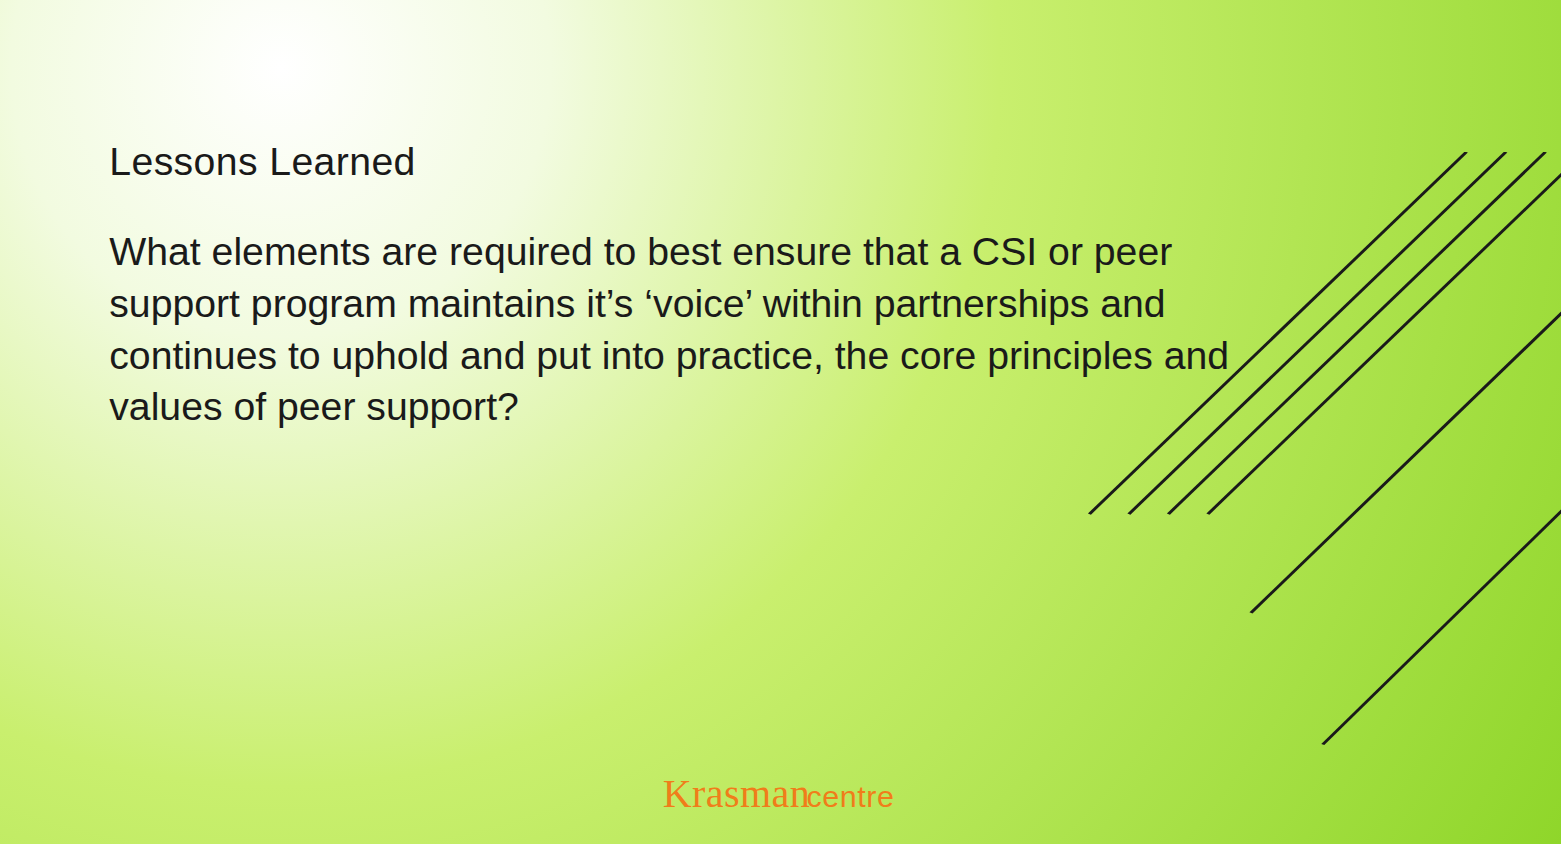Lessons Learned
What elements are required to best ensure that a CSI or peer support program maintains it’s ‘voice’ within partnerships and continues to uphold and put into practice, the core principles and values of peer support?
Krasman centre